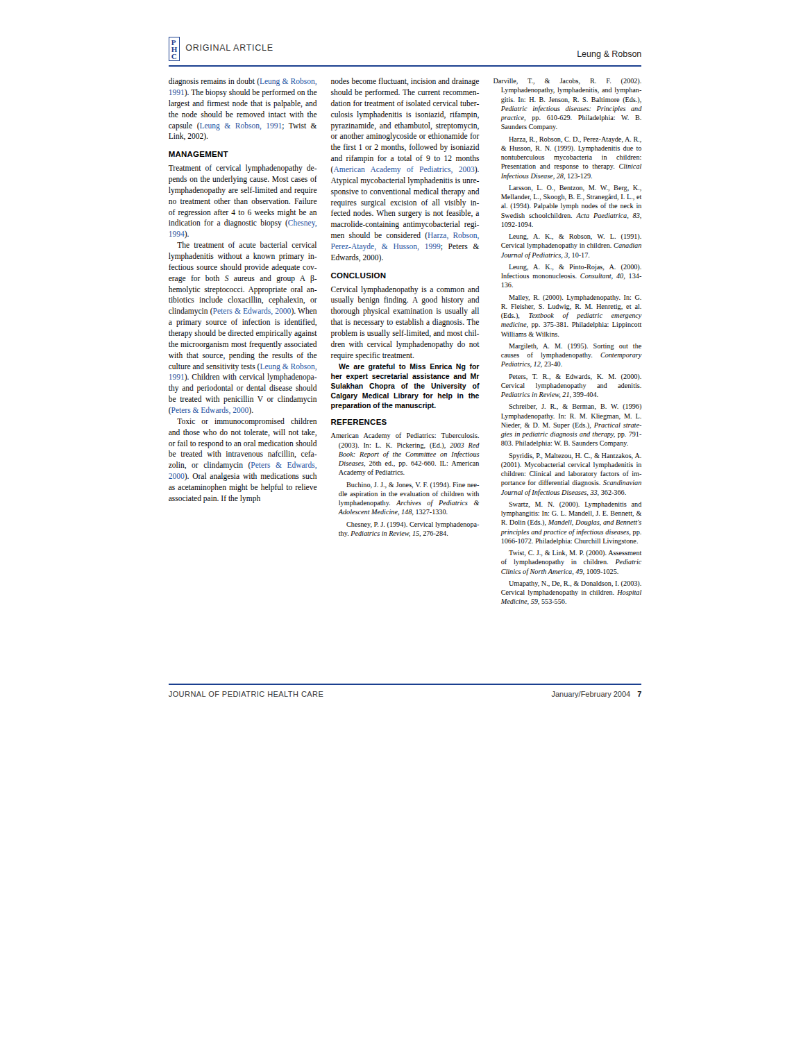PHC
Original Article
Leung & Robson
diagnosis remains in doubt (Leung & Robson, 1991). The biopsy should be performed on the largest and firmest node that is palpable, and the node should be removed intact with the capsule (Leung & Robson, 1991; Twist & Link, 2002).
Management
Treatment of cervical lymphadenopathy depends on the underlying cause. Most cases of lymphadenopathy are self-limited and require no treatment other than observation. Failure of regression after 4 to 6 weeks might be an indication for a diagnostic biopsy (Chesney, 1994).
The treatment of acute bacterial cervical lymphadenitis without a known primary infectious source should provide adequate coverage for both S aureus and group A β-hemolytic streptococci. Appropriate oral antibiotics include cloxacillin, cephalexin, or clindamycin (Peters & Edwards, 2000). When a primary source of infection is identified, therapy should be directed empirically against the microorganism most frequently associated with that source, pending the results of the culture and sensitivity tests (Leung & Robson, 1991). Children with cervical lymphadenopathy and periodontal or dental disease should be treated with penicillin V or clindamycin (Peters & Edwards, 2000).
Toxic or immunocompromised children and those who do not tolerate, will not take, or fail to respond to an oral medication should be treated with intravenous nafcillin, cefazolin, or clindamycin (Peters & Edwards, 2000). Oral analgesia with medications such as acetaminophen might be helpful to relieve associated pain. If the lymph
nodes become fluctuant, incision and drainage should be performed. The current recommendation for treatment of isolated cervical tuberculosis lymphadenitis is isoniazid, rifampin, pyrazinamide, and ethambutol, streptomycin, or another aminoglycoside or ethionamide for the first 1 or 2 months, followed by isoniazid and rifampin for a total of 9 to 12 months (American Academy of Pediatrics, 2003). Atypical mycobacterial lymphadenitis is unresponsive to conventional medical therapy and requires surgical excision of all visibly infected nodes. When surgery is not feasible, a macrolide-containing antimycobacterial regimen should be considered (Harza, Robson, Perez-Atayde, & Husson, 1999; Peters & Edwards, 2000).
Conclusion
Cervical lymphadenopathy is a common and usually benign finding. A good history and thorough physical examination is usually all that is necessary to establish a diagnosis. The problem is usually self-limited, and most children with cervical lymphadenopathy do not require specific treatment.
We are grateful to Miss Enrica Ng for her expert secretarial assistance and Mr Sulakhan Chopra of the University of Calgary Medical Library for help in the preparation of the manuscript.
References
American Academy of Pediatrics: Tuberculosis. (2003). In: L. K. Pickering, (Ed.), 2003 Red Book: Report of the Committee on Infectious Diseases, 26th ed., pp. 642-660. IL: American Academy of Pediatrics.
Buchino, J. J., & Jones, V. F. (1994). Fine needle aspiration in the evaluation of children with lymphadenopathy. Archives of Pediatrics & Adolescent Medicine, 148, 1327-1330.
Chesney, P. J. (1994). Cervical lymphadenopathy. Pediatrics in Review, 15, 276-284.
Darville, T., & Jacobs, R. F. (2002). Lymphadenopathy, lymphadenitis, and lymphangitis. In: H. B. Jenson, R. S. Baltimore (Eds.), Pediatric infectious diseases: Principles and practice, pp. 610-629. Philadelphia: W. B. Saunders Company.
Harza, R., Robson, C. D., Perez-Atayde, A. R., & Husson, R. N. (1999). Lymphadenitis due to nontuberculous mycobacteria in children: Presentation and response to therapy. Clinical Infectious Disease, 28, 123-129.
Larsson, L. O., Bentzon, M. W., Berg, K., Mellander, L., Skoogh, B. E., Stranegård, I. L., et al. (1994). Palpable lymph nodes of the neck in Swedish schoolchildren. Acta Paediatrica, 83, 1092-1094.
Leung, A. K., & Robson, W. L. (1991). Cervical lymphadenopathy in children. Canadian Journal of Pediatrics, 3, 10-17.
Leung, A. K., & Pinto-Rojas, A. (2000). Infectious mononucleosis. Consultant, 40, 134-136.
Malley, R. (2000). Lymphadenopathy. In: G. R. Fleisher, S. Ludwig, R. M. Henretig, et al. (Eds.), Textbook of pediatric emergency medicine, pp. 375-381. Philadelphia: Lippincott Williams & Wilkins.
Margileth, A. M. (1995). Sorting out the causes of lymphadenopathy. Contemporary Pediatrics, 12, 23-40.
Peters, T. R., & Edwards, K. M. (2000). Cervical lymphadenopathy and adenitis. Pediatrics in Review, 21, 399-404.
Schreiber, J. R., & Berman, B. W. (1996) Lymphadenopathy. In: R. M. Kliegman, M. L. Nieder, & D. M. Super (Eds.), Practical strategies in pediatric diagnosis and therapy, pp. 791-803. Philadelphia: W. B. Saunders Company.
Spyridis, P., Maltezou, H. C., & Hantzakos, A. (2001). Mycobacterial cervical lymphadenitis in children: Clinical and laboratory factors of importance for differential diagnosis. Scandinavian Journal of Infectious Diseases, 33, 362-366.
Swartz, M. N. (2000). Lymphadenitis and lymphangitis: In: G. L. Mandell, J. E. Bennett, & R. Dolin (Eds.), Mandell, Douglas, and Bennett's principles and practice of infectious diseases, pp. 1066-1072. Philadelphia: Churchill Livingstone.
Twist, C. J., & Link, M. P. (2000). Assessment of lymphadenopathy in children. Pediatric Clinics of North America, 49, 1009-1025.
Umapathy, N., De, R., & Donaldson, I. (2003). Cervical lymphadenopathy in children. Hospital Medicine, 59, 553-556.
Journal of Pediatric Health Care
January/February 20047